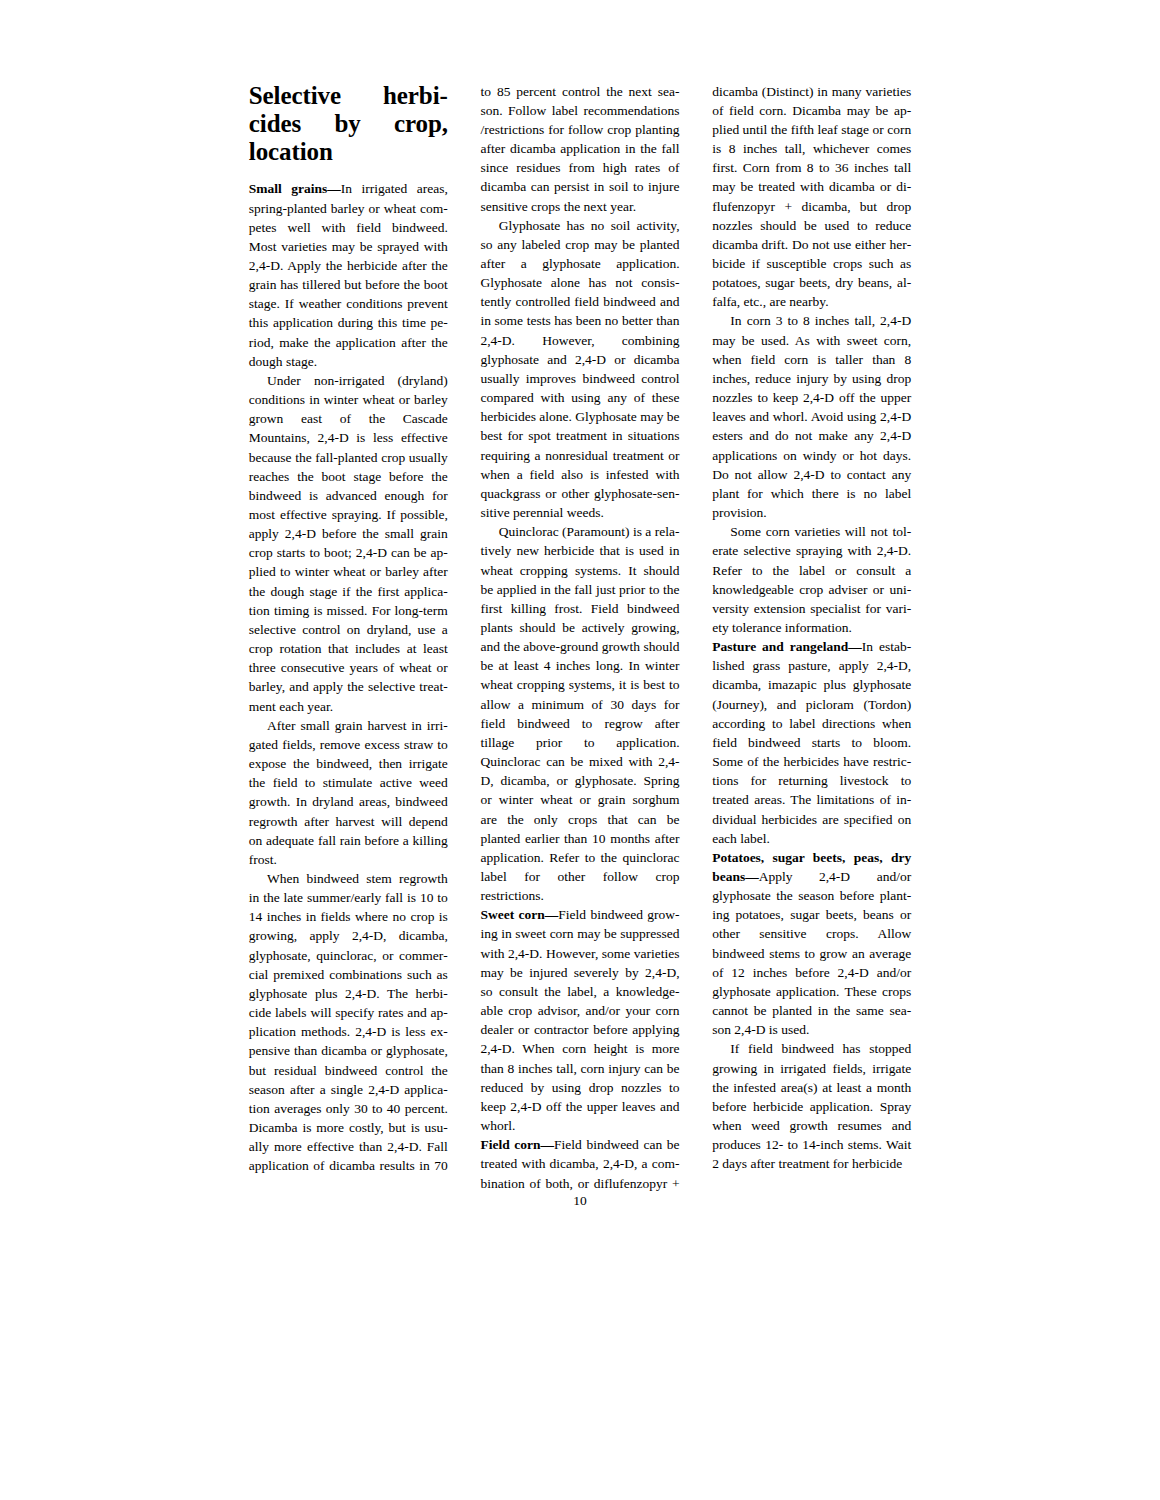Selective herbicides by crop, location
Small grains—In irrigated areas, spring-planted barley or wheat competes well with field bindweed. Most varieties may be sprayed with 2,4-D. Apply the herbicide after the grain has tillered but before the boot stage. If weather conditions prevent this application during this time period, make the application after the dough stage.
Under non-irrigated (dryland) conditions in winter wheat or barley grown east of the Cascade Mountains, 2,4-D is less effective because the fall-planted crop usually reaches the boot stage before the bindweed is advanced enough for most effective spraying. If possible, apply 2,4-D before the small grain crop starts to boot; 2,4-D can be applied to winter wheat or barley after the dough stage if the first application timing is missed. For long-term selective control on dryland, use a crop rotation that includes at least three consecutive years of wheat or barley, and apply the selective treatment each year.
After small grain harvest in irrigated fields, remove excess straw to expose the bindweed, then irrigate the field to stimulate active weed growth. In dryland areas, bindweed regrowth after harvest will depend on adequate fall rain before a killing frost.
When bindweed stem regrowth in the late summer/early fall is 10 to 14 inches in fields where no crop is growing, apply 2,4-D, dicamba, glyphosate, quinclorac, or commercial premixed combinations such as glyphosate plus 2,4-D. The herbicide labels will specify rates and application methods. 2,4-D is less expensive than dicamba or glyphosate, but residual bindweed control the season after a single 2,4-D application averages only 30 to 40 percent. Dicamba is more costly, but is usually more effective than 2,4-D. Fall application of dicamba results in 70 to 85 percent control the next season. Follow label recommendations /restrictions for follow crop planting after dicamba application in the fall since residues from high rates of dicamba can persist in soil to injure sensitive crops the next year.
Glyphosate has no soil activity, so any labeled crop may be planted after a glyphosate application. Glyphosate alone has not consistently controlled field bindweed and in some tests has been no better than 2,4-D. However, combining glyphosate and 2,4-D or dicamba usually improves bindweed control compared with using any of these herbicides alone. Glyphosate may be best for spot treatment in situations requiring a nonresidual treatment or when a field also is infested with quackgrass or other glyphosate-sensitive perennial weeds.
Quinclorac (Paramount) is a relatively new herbicide that is used in wheat cropping systems. It should be applied in the fall just prior to the first killing frost. Field bindweed plants should be actively growing, and the above-ground growth should be at least 4 inches long. In winter wheat cropping systems, it is best to allow a minimum of 30 days for field bindweed to regrow after tillage prior to application. Quinclorac can be mixed with 2,4-D, dicamba, or glyphosate. Spring or winter wheat or grain sorghum are the only crops that can be planted earlier than 10 months after application. Refer to the quinclorac label for other follow crop restrictions.
Sweet corn—Field bindweed growing in sweet corn may be suppressed with 2,4-D. However, some varieties may be injured severely by 2,4-D, so consult the label, a knowledgeable crop advisor, and/or your corn dealer or contractor before applying 2,4-D. When corn height is more than 8 inches tall, corn injury can be reduced by using drop nozzles to keep 2,4-D off the upper leaves and whorl.
Field corn—Field bindweed can be treated with dicamba, 2,4-D, a combination of both, or diflufenzopyr + dicamba (Distinct) in many varieties of field corn. Dicamba may be applied until the fifth leaf stage or corn is 8 inches tall, whichever comes first. Corn from 8 to 36 inches tall may be treated with dicamba or diflufenzopyr + dicamba, but drop nozzles should be used to reduce dicamba drift. Do not use either herbicide if susceptible crops such as potatoes, sugar beets, dry beans, alfalfa, etc., are nearby.
In corn 3 to 8 inches tall, 2,4-D may be used. As with sweet corn, when field corn is taller than 8 inches, reduce injury by using drop nozzles to keep 2,4-D off the upper leaves and whorl. Avoid using 2,4-D esters and do not make any 2,4-D applications on windy or hot days. Do not allow 2,4-D to contact any plant for which there is no label provision.
Some corn varieties will not tolerate selective spraying with 2,4-D. Refer to the label or consult a knowledgeable crop adviser or university extension specialist for variety tolerance information.
Pasture and rangeland—In established grass pasture, apply 2,4-D, dicamba, imazapic plus glyphosate (Journey), and picloram (Tordon) according to label directions when field bindweed starts to bloom. Some of the herbicides have restrictions for returning livestock to treated areas. The limitations of individual herbicides are specified on each label.
Potatoes, sugar beets, peas, dry beans—Apply 2,4-D and/or glyphosate the season before planting potatoes, sugar beets, beans or other sensitive crops. Allow bindweed stems to grow an average of 12 inches before 2,4-D and/or glyphosate application. These crops cannot be planted in the same season 2,4-D is used.
If field bindweed has stopped growing in irrigated fields, irrigate the infested area(s) at least a month before herbicide application. Spray when weed growth resumes and produces 12- to 14-inch stems. Wait 2 days after treatment for herbicide
10